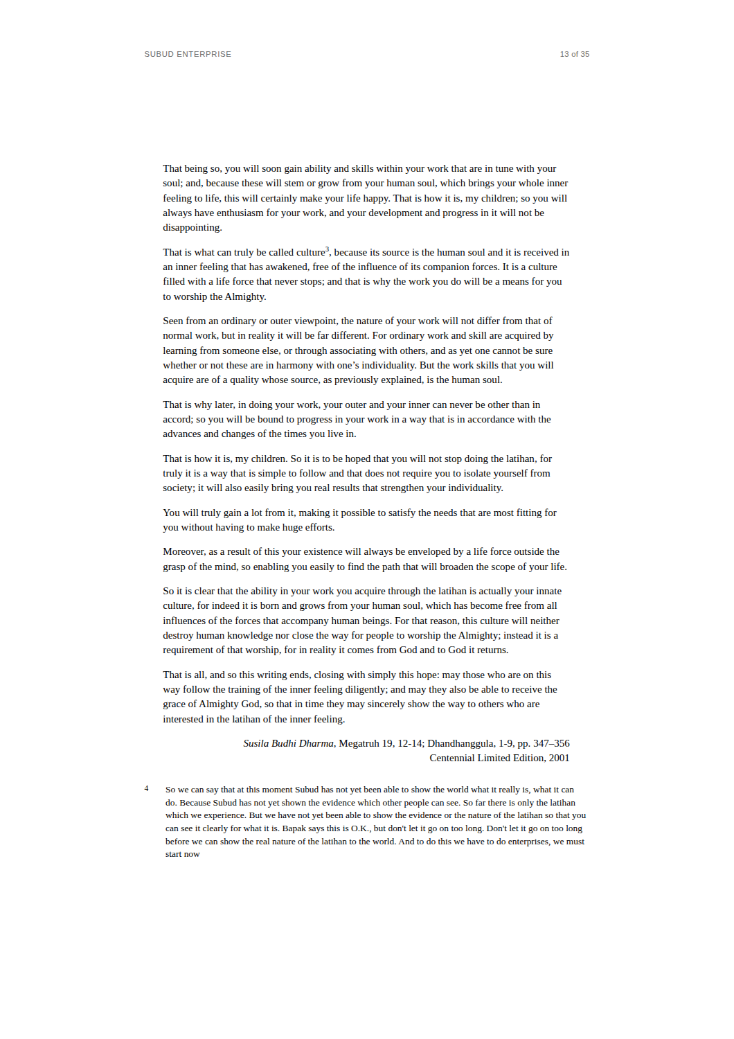Subud Enterprise 13 of 35
That being so, you will soon gain ability and skills within your work that are in tune with your soul; and, because these will stem or grow from your human soul, which brings your whole inner feeling to life, this will certainly make your life happy. That is how it is, my children; so you will always have enthusiasm for your work, and your development and progress in it will not be disappointing.
That is what can truly be called culture3, because its source is the human soul and it is received in an inner feeling that has awakened, free of the influence of its companion forces. It is a culture filled with a life force that never stops; and that is why the work you do will be a means for you to worship the Almighty.
Seen from an ordinary or outer viewpoint, the nature of your work will not differ from that of normal work, but in reality it will be far different. For ordinary work and skill are acquired by learning from someone else, or through associating with others, and as yet one cannot be sure whether or not these are in harmony with one’s individuality. But the work skills that you will acquire are of a quality whose source, as previously explained, is the human soul.
That is why later, in doing your work, your outer and your inner can never be other than in accord; so you will be bound to progress in your work in a way that is in accordance with the advances and changes of the times you live in.
That is how it is, my children. So it is to be hoped that you will not stop doing the latihan, for truly it is a way that is simple to follow and that does not require you to isolate yourself from society; it will also easily bring you real results that strengthen your individuality.
You will truly gain a lot from it, making it possible to satisfy the needs that are most fitting for you without having to make huge efforts.
Moreover, as a result of this your existence will always be enveloped by a life force outside the grasp of the mind, so enabling you easily to find the path that will broaden the scope of your life.
So it is clear that the ability in your work you acquire through the latihan is actually your innate culture, for indeed it is born and grows from your human soul, which has become free from all influences of the forces that accompany human beings. For that reason, this culture will neither destroy human knowledge nor close the way for people to worship the Almighty; instead it is a requirement of that worship, for in reality it comes from God and to God it returns.
That is all, and so this writing ends, closing with simply this hope: may those who are on this way follow the training of the inner feeling diligently; and may they also be able to receive the grace of Almighty God, so that in time they may sincerely show the way to others who are interested in the latihan of the inner feeling.
Susila Budhi Dharma, Megatruh 19, 12-14; Dhandhanggula, 1-9, pp. 347–356
Centennial Limited Edition, 2001
4
So we can say that at this moment Subud has not yet been able to show the world what it really is, what it can do. Because Subud has not yet shown the evidence which other people can see. So far there is only the latihan which we experience. But we have not yet been able to show the evidence or the nature of the latihan so that you can see it clearly for what it is. Bapak says this is O.K., but don't let it go on too long. Don't let it go on too long before we can show the real nature of the latihan to the world. And to do this we have to do enterprises, we must start now